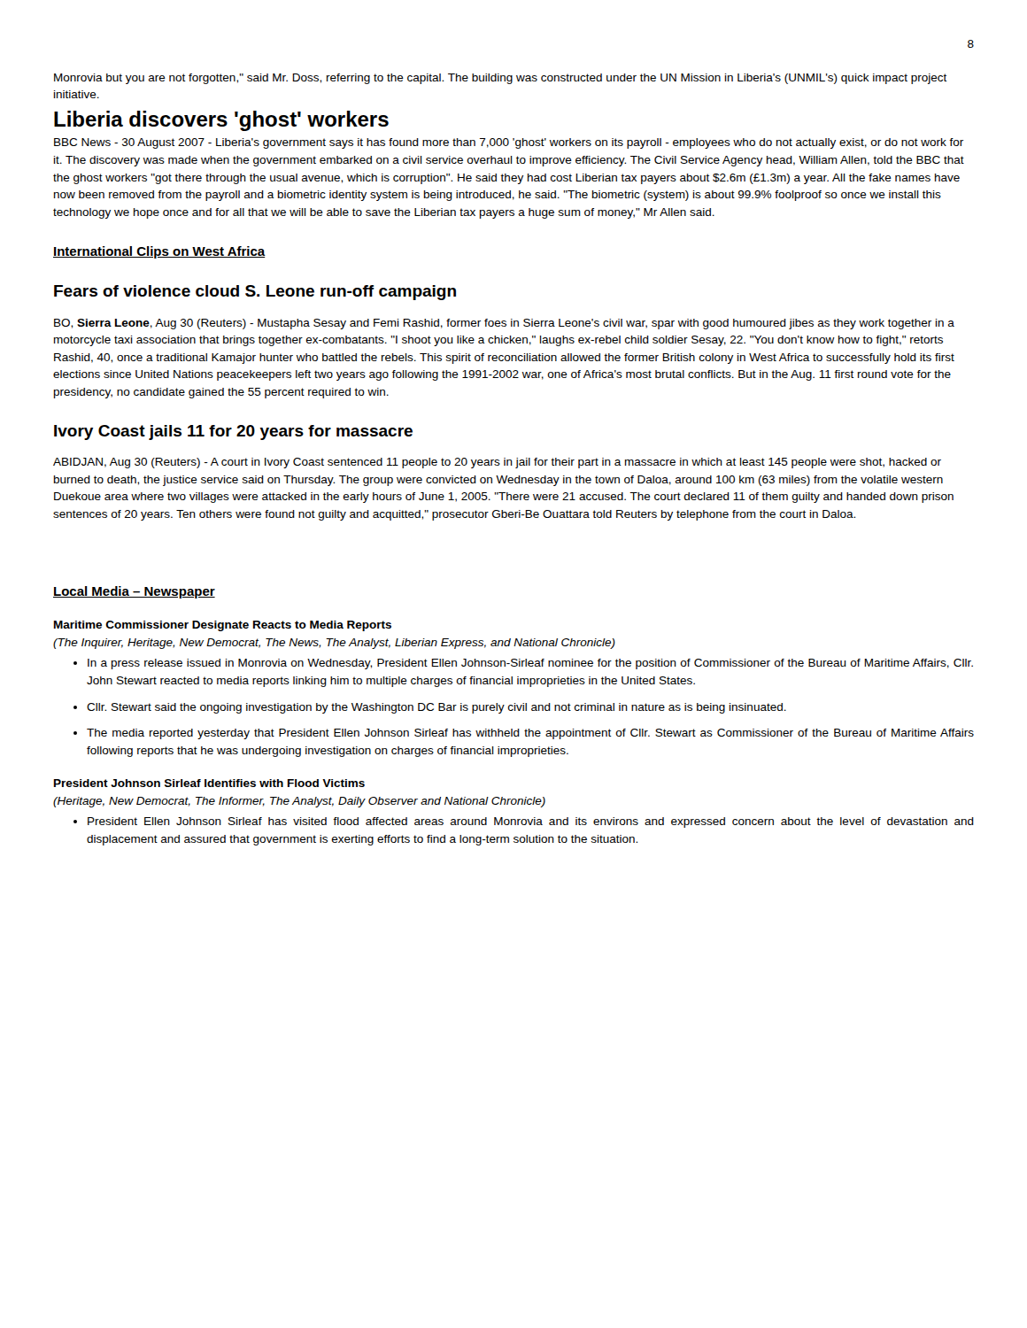8
Monrovia but you are not forgotten," said Mr. Doss, referring to the capital. The building was constructed under the UN Mission in Liberia's (UNMIL's) quick impact project initiative.
Liberia discovers 'ghost' workers
BBC News - 30 August 2007 - Liberia's government says it has found more than 7,000 'ghost' workers on its payroll - employees who do not actually exist, or do not work for it. The discovery was made when the government embarked on a civil service overhaul to improve efficiency. The Civil Service Agency head, William Allen, told the BBC that the ghost workers "got there through the usual avenue, which is corruption". He said they had cost Liberian tax payers about $2.6m (£1.3m) a year. All the fake names have now been removed from the payroll and a biometric identity system is being introduced, he said. "The biometric (system) is about 99.9% foolproof so once we install this technology we hope once and for all that we will be able to save the Liberian tax payers a huge sum of money," Mr Allen said.
International Clips on West Africa
Fears of violence cloud S. Leone run-off campaign
BO, Sierra Leone, Aug 30 (Reuters) - Mustapha Sesay and Femi Rashid, former foes in Sierra Leone's civil war, spar with good humoured jibes as they work together in a motorcycle taxi association that brings together ex-combatants. "I shoot you like a chicken," laughs ex-rebel child soldier Sesay, 22. "You don't know how to fight," retorts Rashid, 40, once a traditional Kamajor hunter who battled the rebels. This spirit of reconciliation allowed the former British colony in West Africa to successfully hold its first elections since United Nations peacekeepers left two years ago following the 1991-2002 war, one of Africa's most brutal conflicts. But in the Aug. 11 first round vote for the presidency, no candidate gained the 55 percent required to win.
Ivory Coast jails 11 for 20 years for massacre
ABIDJAN, Aug 30 (Reuters) - A court in Ivory Coast sentenced 11 people to 20 years in jail for their part in a massacre in which at least 145 people were shot, hacked or burned to death, the justice service said on Thursday. The group were convicted on Wednesday in the town of Daloa, around 100 km (63 miles) from the volatile western Duekoue area where two villages were attacked in the early hours of June 1, 2005. "There were 21 accused. The court declared 11 of them guilty and handed down prison sentences of 20 years. Ten others were found not guilty and acquitted," prosecutor Gberi-Be Ouattara told Reuters by telephone from the court in Daloa.
Local Media – Newspaper
Maritime Commissioner Designate Reacts to Media Reports
(The Inquirer, Heritage, New Democrat, The News, The Analyst, Liberian Express, and National Chronicle)
In a press release issued in Monrovia on Wednesday, President Ellen Johnson-Sirleaf nominee for the position of Commissioner of the Bureau of Maritime Affairs, Cllr. John Stewart reacted to media reports linking him to multiple charges of financial improprieties in the United States.
Cllr. Stewart said the ongoing investigation by the Washington DC Bar is purely civil and not criminal in nature as is being insinuated.
The media reported yesterday that President Ellen Johnson Sirleaf has withheld the appointment of Cllr. Stewart as Commissioner of the Bureau of Maritime Affairs following reports that he was undergoing investigation on charges of financial improprieties.
President Johnson Sirleaf Identifies with Flood Victims
(Heritage, New Democrat, The Informer, The Analyst, Daily Observer and National Chronicle)
President Ellen Johnson Sirleaf has visited flood affected areas around Monrovia and its environs and expressed concern about the level of devastation and displacement and assured that government is exerting efforts to find a long-term solution to the situation.